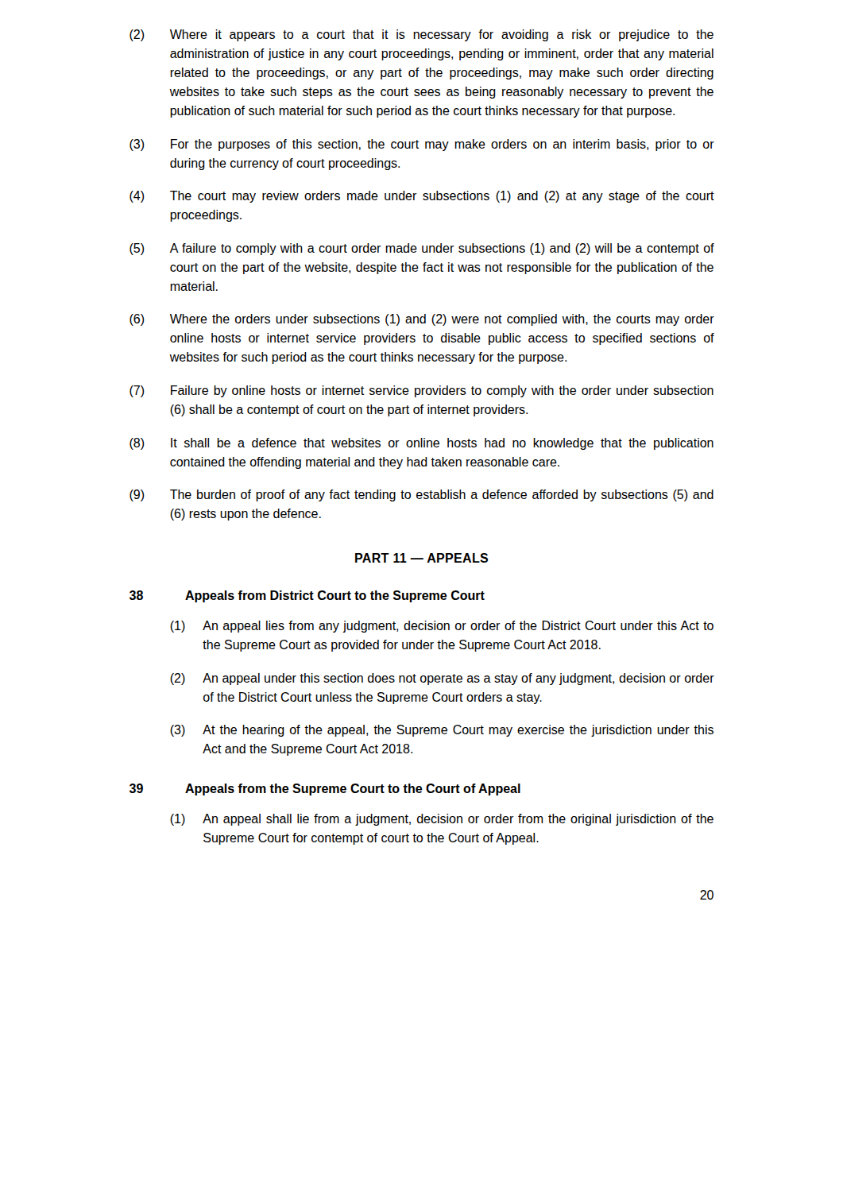(2) Where it appears to a court that it is necessary for avoiding a risk or prejudice to the administration of justice in any court proceedings, pending or imminent, order that any material related to the proceedings, or any part of the proceedings, may make such order directing websites to take such steps as the court sees as being reasonably necessary to prevent the publication of such material for such period as the court thinks necessary for that purpose.
(3) For the purposes of this section, the court may make orders on an interim basis, prior to or during the currency of court proceedings.
(4) The court may review orders made under subsections (1) and (2) at any stage of the court proceedings.
(5) A failure to comply with a court order made under subsections (1) and (2) will be a contempt of court on the part of the website, despite the fact it was not responsible for the publication of the material.
(6) Where the orders under subsections (1) and (2) were not complied with, the courts may order online hosts or internet service providers to disable public access to specified sections of websites for such period as the court thinks necessary for the purpose.
(7) Failure by online hosts or internet service providers to comply with the order under subsection (6) shall be a contempt of court on the part of internet providers.
(8) It shall be a defence that websites or online hosts had no knowledge that the publication contained the offending material and they had taken reasonable care.
(9) The burden of proof of any fact tending to establish a defence afforded by subsections (5) and (6) rests upon the defence.
PART 11 — APPEALS
38 Appeals from District Court to the Supreme Court
(1) An appeal lies from any judgment, decision or order of the District Court under this Act to the Supreme Court as provided for under the Supreme Court Act 2018.
(2) An appeal under this section does not operate as a stay of any judgment, decision or order of the District Court unless the Supreme Court orders a stay.
(3) At the hearing of the appeal, the Supreme Court may exercise the jurisdiction under this Act and the Supreme Court Act 2018.
39 Appeals from the Supreme Court to the Court of Appeal
(1) An appeal shall lie from a judgment, decision or order from the original jurisdiction of the Supreme Court for contempt of court to the Court of Appeal.
20